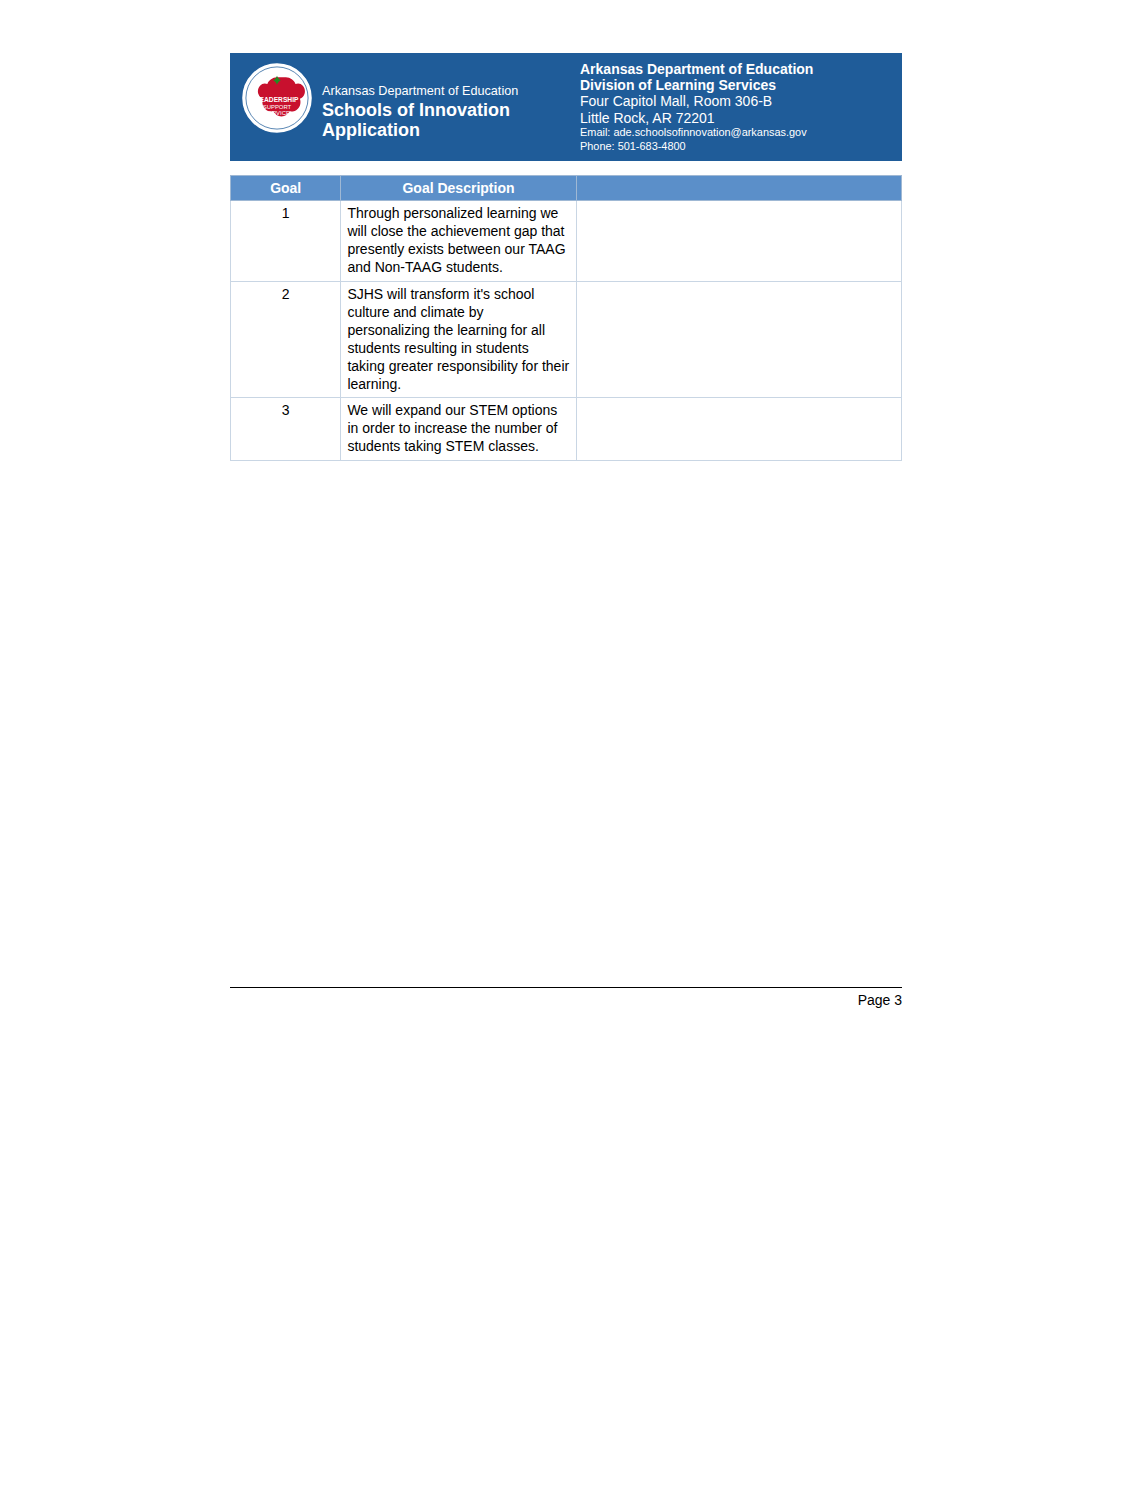Arkansas Department of Education
Schools of Innovation Application
Arkansas Department of Education
Division of Learning Services
Four Capitol Mall, Room 306-B
Little Rock, AR 72201
Email: ade.schoolsofinnovation@arkansas.gov
Phone: 501-683-4800
| Goal | Goal Description | |
| --- | --- | --- |
| 1 | Through personalized learning we will close the achievement gap that presently exists between our TAAG and Non-TAAG students. | |
| 2 | SJHS will transform it's school culture and climate by personalizing the learning for all students resulting in students taking greater responsibility for their learning. | |
| 3 | We will expand our STEM options in order to increase the number of students taking STEM classes. | |
Page 3